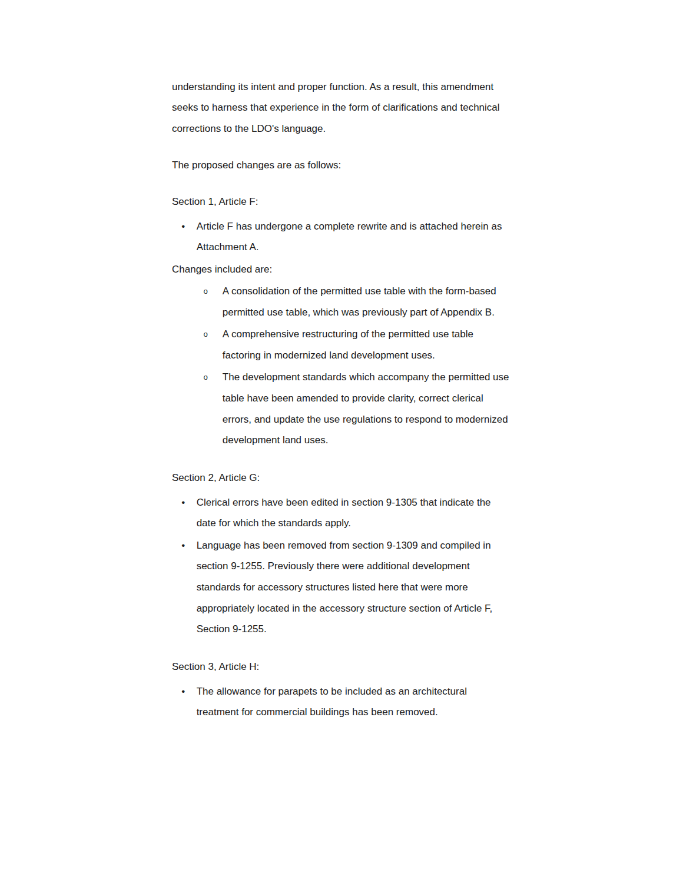understanding its intent and proper function. As a result, this amendment seeks to harness that experience in the form of clarifications and technical corrections to the LDO's language.
The proposed changes are as follows:
Section 1, Article F:
Article F has undergone a complete rewrite and is attached herein as Attachment A.
Changes included are:
A consolidation of the permitted use table with the form-based permitted use table, which was previously part of Appendix B.
A comprehensive restructuring of the permitted use table factoring in modernized land development uses.
The development standards which accompany the permitted use table have been amended to provide clarity, correct clerical errors, and update the use regulations to respond to modernized development land uses.
Section 2, Article G:
Clerical errors have been edited in section 9-1305 that indicate the date for which the standards apply.
Language has been removed from section 9-1309 and compiled in section 9-1255. Previously there were additional development standards for accessory structures listed here that were more appropriately located in the accessory structure section of Article F, Section 9-1255.
Section 3, Article H:
The allowance for parapets to be included as an architectural treatment for commercial buildings has been removed.